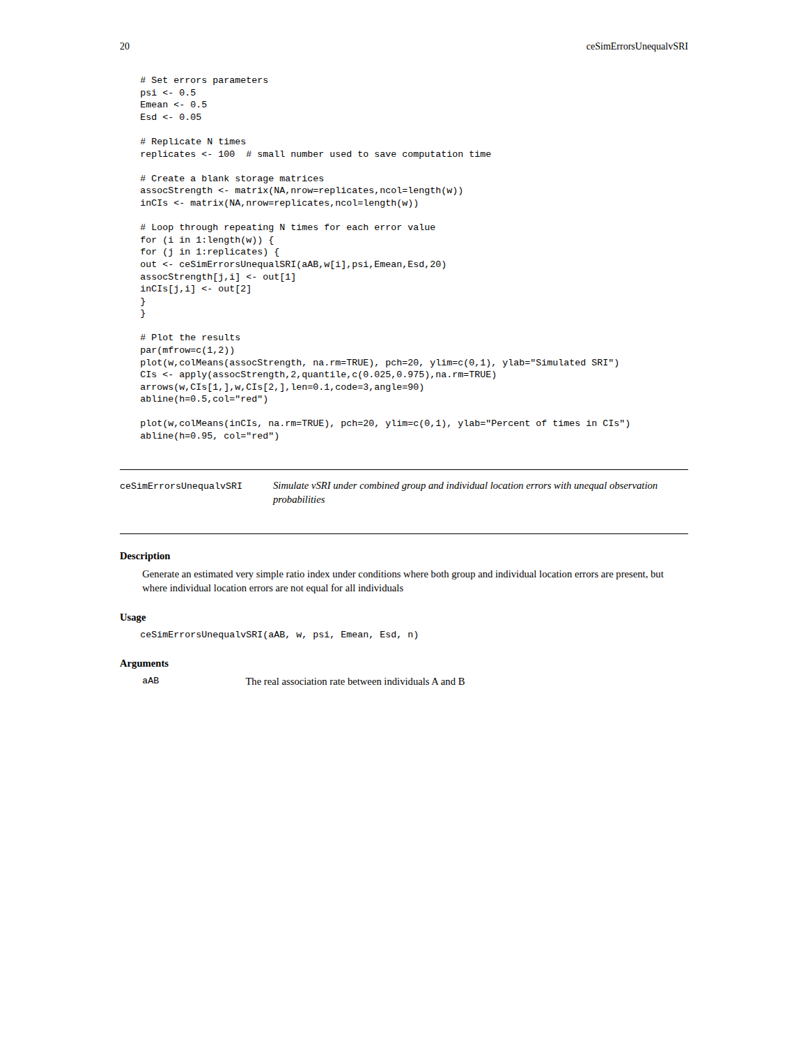20 ceSimErrorsUnequalvSRI
# Set errors parameters
psi <- 0.5
Emean <- 0.5
Esd <- 0.05

# Replicate N times
replicates <- 100  # small number used to save computation time

# Create a blank storage matrices
assocStrength <- matrix(NA,nrow=replicates,ncol=length(w))
inCIs <- matrix(NA,nrow=replicates,ncol=length(w))

# Loop through repeating N times for each error value
for (i in 1:length(w)) {
for (j in 1:replicates) {
out <- ceSimErrorsUnequalSRI(aAB,w[i],psi,Emean,Esd,20)
assocStrength[j,i] <- out[1]
inCIs[j,i] <- out[2]
}
}

# Plot the results
par(mfrow=c(1,2))
plot(w,colMeans(assocStrength, na.rm=TRUE), pch=20, ylim=c(0,1), ylab="Simulated SRI")
CIs <- apply(assocStrength,2,quantile,c(0.025,0.975),na.rm=TRUE)
arrows(w,CIs[1,],w,CIs[2,],len=0.1,code=3,angle=90)
abline(h=0.5,col="red")

plot(w,colMeans(inCIs, na.rm=TRUE), pch=20, ylim=c(0,1), ylab="Percent of times in CIs")
abline(h=0.95, col="red")
ceSimErrorsUnequalvSRI
Simulate vSRI under combined group and individual location errors with unequal observation probabilities
Description
Generate an estimated very simple ratio index under conditions where both group and individual location errors are present, but where individual location errors are not equal for all individuals
Usage
ceSimErrorsUnequalvSRI(aAB, w, psi, Emean, Esd, n)
Arguments
aAB
The real association rate between individuals A and B